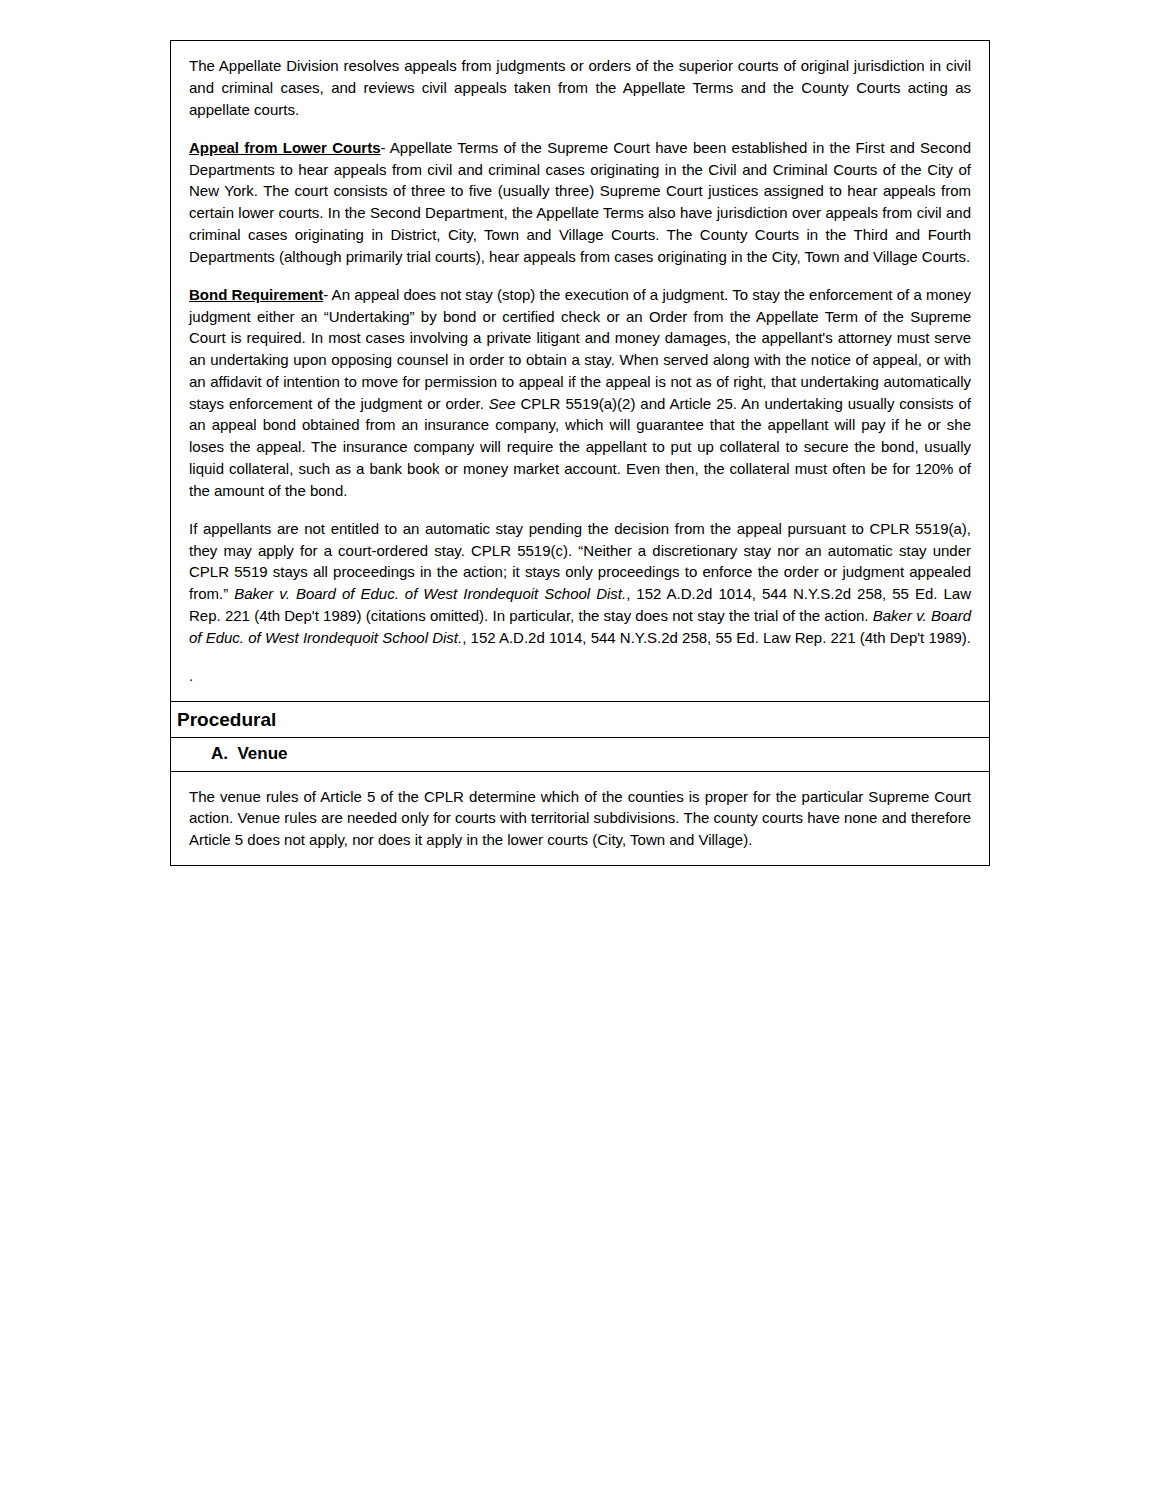The Appellate Division resolves appeals from judgments or orders of the superior courts of original jurisdiction in civil and criminal cases, and reviews civil appeals taken from the Appellate Terms and the County Courts acting as appellate courts.
Appeal from Lower Courts- Appellate Terms of the Supreme Court have been established in the First and Second Departments to hear appeals from civil and criminal cases originating in the Civil and Criminal Courts of the City of New York. The court consists of three to five (usually three) Supreme Court justices assigned to hear appeals from certain lower courts. In the Second Department, the Appellate Terms also have jurisdiction over appeals from civil and criminal cases originating in District, City, Town and Village Courts. The County Courts in the Third and Fourth Departments (although primarily trial courts), hear appeals from cases originating in the City, Town and Village Courts.
Bond Requirement- An appeal does not stay (stop) the execution of a judgment. To stay the enforcement of a money judgment either an “Undertaking” by bond or certified check or an Order from the Appellate Term of the Supreme Court is required. In most cases involving a private litigant and money damages, the appellant's attorney must serve an undertaking upon opposing counsel in order to obtain a stay. When served along with the notice of appeal, or with an affidavit of intention to move for permission to appeal if the appeal is not as of right, that undertaking automatically stays enforcement of the judgment or order. See CPLR 5519(a)(2) and Article 25. An undertaking usually consists of an appeal bond obtained from an insurance company, which will guarantee that the appellant will pay if he or she loses the appeal. The insurance company will require the appellant to put up collateral to secure the bond, usually liquid collateral, such as a bank book or money market account. Even then, the collateral must often be for 120% of the amount of the bond.
If appellants are not entitled to an automatic stay pending the decision from the appeal pursuant to CPLR 5519(a), they may apply for a court-ordered stay. CPLR 5519(c). “Neither a discretionary stay nor an automatic stay under CPLR 5519 stays all proceedings in the action; it stays only proceedings to enforce the order or judgment appealed from.” Baker v. Board of Educ. of West Irondequoit School Dist., 152 A.D.2d 1014, 544 N.Y.S.2d 258, 55 Ed. Law Rep. 221 (4th Dep't 1989) (citations omitted). In particular, the stay does not stay the trial of the action. Baker v. Board of Educ. of West Irondequoit School Dist., 152 A.D.2d 1014, 544 N.Y.S.2d 258, 55 Ed. Law Rep. 221 (4th Dep't 1989).
.
Procedural
A. Venue
The venue rules of Article 5 of the CPLR determine which of the counties is proper for the particular Supreme Court action. Venue rules are needed only for courts with territorial subdivisions. The county courts have none and therefore Article 5 does not apply, nor does it apply in the lower courts (City, Town and Village).